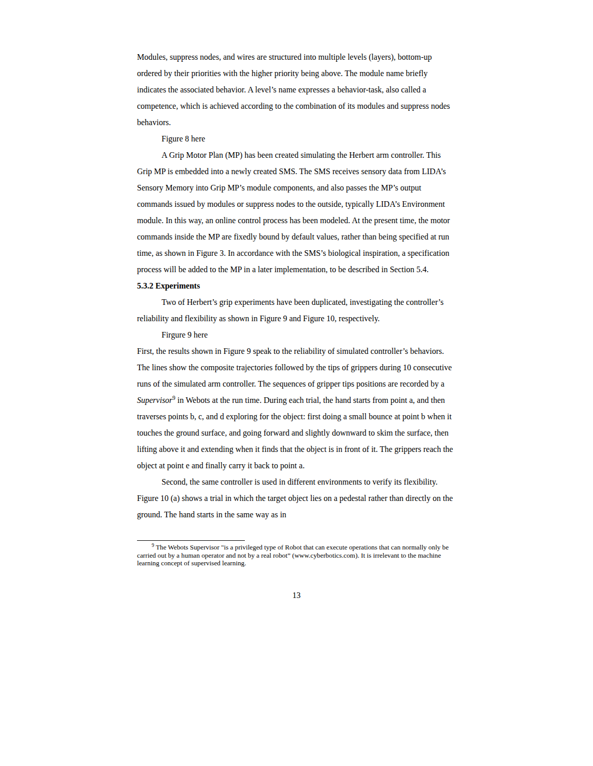Modules, suppress nodes, and wires are structured into multiple levels (layers), bottom-up ordered by their priorities with the higher priority being above. The module name briefly indicates the associated behavior. A level’s name expresses a behavior-task, also called a competence, which is achieved according to the combination of its modules and suppress nodes behaviors.
Figure 8 here
A Grip Motor Plan (MP) has been created simulating the Herbert arm controller. This Grip MP is embedded into a newly created SMS. The SMS receives sensory data from LIDA’s Sensory Memory into Grip MP’s module components, and also passes the MP’s output commands issued by modules or suppress nodes to the outside, typically LIDA’s Environment module. In this way, an online control process has been modeled. At the present time, the motor commands inside the MP are fixedly bound by default values, rather than being specified at run time, as shown in Figure 3. In accordance with the SMS’s biological inspiration, a specification process will be added to the MP in a later implementation, to be described in Section 5.4.
5.3.2 Experiments
Two of Herbert’s grip experiments have been duplicated, investigating the controller’s reliability and flexibility as shown in Figure 9 and Figure 10, respectively.
Firgure 9 here
First, the results shown in Figure 9 speak to the reliability of simulated controller’s behaviors. The lines show the composite trajectories followed by the tips of grippers during 10 consecutive runs of the simulated arm controller. The sequences of gripper tips positions are recorded by a Supervisor9 in Webots at the run time. During each trial, the hand starts from point a, and then traverses points b, c, and d exploring for the object: first doing a small bounce at point b when it touches the ground surface, and going forward and slightly downward to skim the surface, then lifting above it and extending when it finds that the object is in front of it. The grippers reach the object at point e and finally carry it back to point a.
Second, the same controller is used in different environments to verify its flexibility. Figure 10 (a) shows a trial in which the target object lies on a pedestal rather than directly on the ground. The hand starts in the same way as in
9 The Webots Supervisor "is a privileged type of Robot that can execute operations that can normally only be carried out by a human operator and not by a real robot” (www.cyberbotics.com). It is irrelevant to the machine learning concept of supervised learning.
13